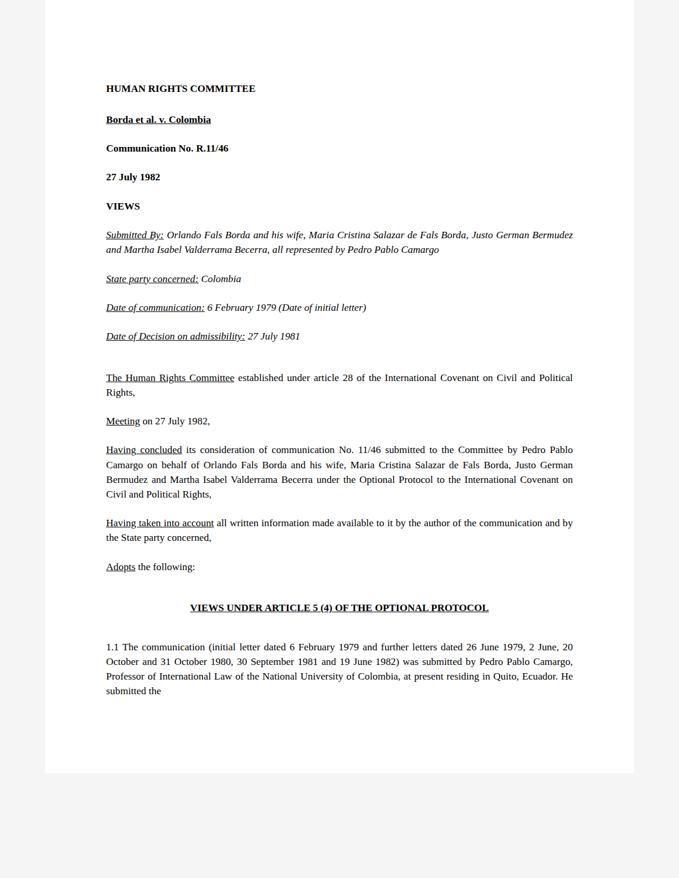HUMAN RIGHTS COMMITTEE
Borda et al. v. Colombia
Communication No. R.11/46
27 July 1982
VIEWS
Submitted By: Orlando Fals Borda and his wife, Maria Cristina Salazar de Fals Borda, Justo German Bermudez and Martha Isabel Valderrama Becerra, all represented by Pedro Pablo Camargo
State party concerned: Colombia
Date of communication: 6 February 1979 (Date of initial letter)
Date of Decision on admissibility: 27 July 1981
The Human Rights Committee established under article 28 of the International Covenant on Civil and Political Rights,
Meeting on 27 July 1982,
Having concluded its consideration of communication No. 11/46 submitted to the Committee by Pedro Pablo Camargo on behalf of Orlando Fals Borda and his wife, Maria Cristina Salazar de Fals Borda, Justo German Bermudez and Martha Isabel Valderrama Becerra under the Optional Protocol to the International Covenant on Civil and Political Rights,
Having taken into account all written information made available to it by the author of the communication and by the State party concerned,
Adopts the following:
VIEWS UNDER ARTICLE 5 (4) OF THE OPTIONAL PROTOCOL
1.1 The communication (initial letter dated 6 February 1979 and further letters dated 26 June 1979, 2 June, 20 October and 31 October 1980, 30 September 1981 and 19 June 1982) was submitted by Pedro Pablo Camargo, Professor of International Law of the National University of Colombia, at present residing in Quito, Ecuador. He submitted the